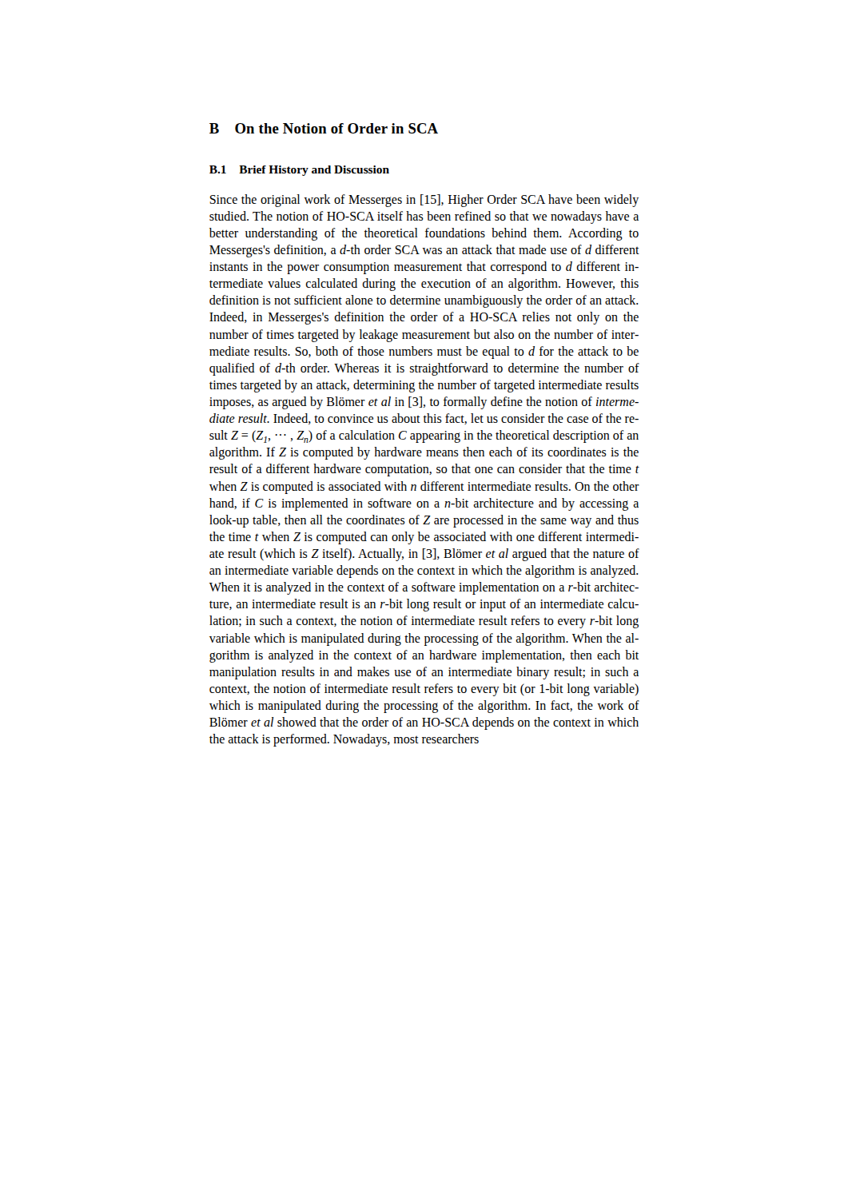BOn the Notion of Order in SCA
B.1 Brief History and Discussion
Since the original work of Messerges in [15], Higher Order SCA have been widely studied. The notion of HO-SCA itself has been refined so that we nowadays have a better understanding of the theoretical foundations behind them. According to Messerges's definition, a d-th order SCA was an attack that made use of d different instants in the power consumption measurement that correspond to d different intermediate values calculated during the execution of an algorithm. However, this definition is not sufficient alone to determine unambiguously the order of an attack. Indeed, in Messerges's definition the order of a HO-SCA relies not only on the number of times targeted by leakage measurement but also on the number of intermediate results. So, both of those numbers must be equal to d for the attack to be qualified of d-th order. Whereas it is straightforward to determine the number of times targeted by an attack, determining the number of targeted intermediate results imposes, as argued by Blömer et al in [3], to formally define the notion of intermediate result. Indeed, to convince us about this fact, let us consider the case of the result Z = (Z1, ··· , Zn) of a calculation C appearing in the theoretical description of an algorithm. If Z is computed by hardware means then each of its coordinates is the result of a different hardware computation, so that one can consider that the time t when Z is computed is associated with n different intermediate results. On the other hand, if C is implemented in software on a n-bit architecture and by accessing a look-up table, then all the coordinates of Z are processed in the same way and thus the time t when Z is computed can only be associated with one different intermediate result (which is Z itself). Actually, in [3], Blömer et al argued that the nature of an intermediate variable depends on the context in which the algorithm is analyzed. When it is analyzed in the context of a software implementation on a r-bit architecture, an intermediate result is an r-bit long result or input of an intermediate calculation; in such a context, the notion of intermediate result refers to every r-bit long variable which is manipulated during the processing of the algorithm. When the algorithm is analyzed in the context of an hardware implementation, then each bit manipulation results in and makes use of an intermediate binary result; in such a context, the notion of intermediate result refers to every bit (or 1-bit long variable) which is manipulated during the processing of the algorithm. In fact, the work of Blömer et al showed that the order of an HO-SCA depends on the context in which the attack is performed. Nowadays, most researchers